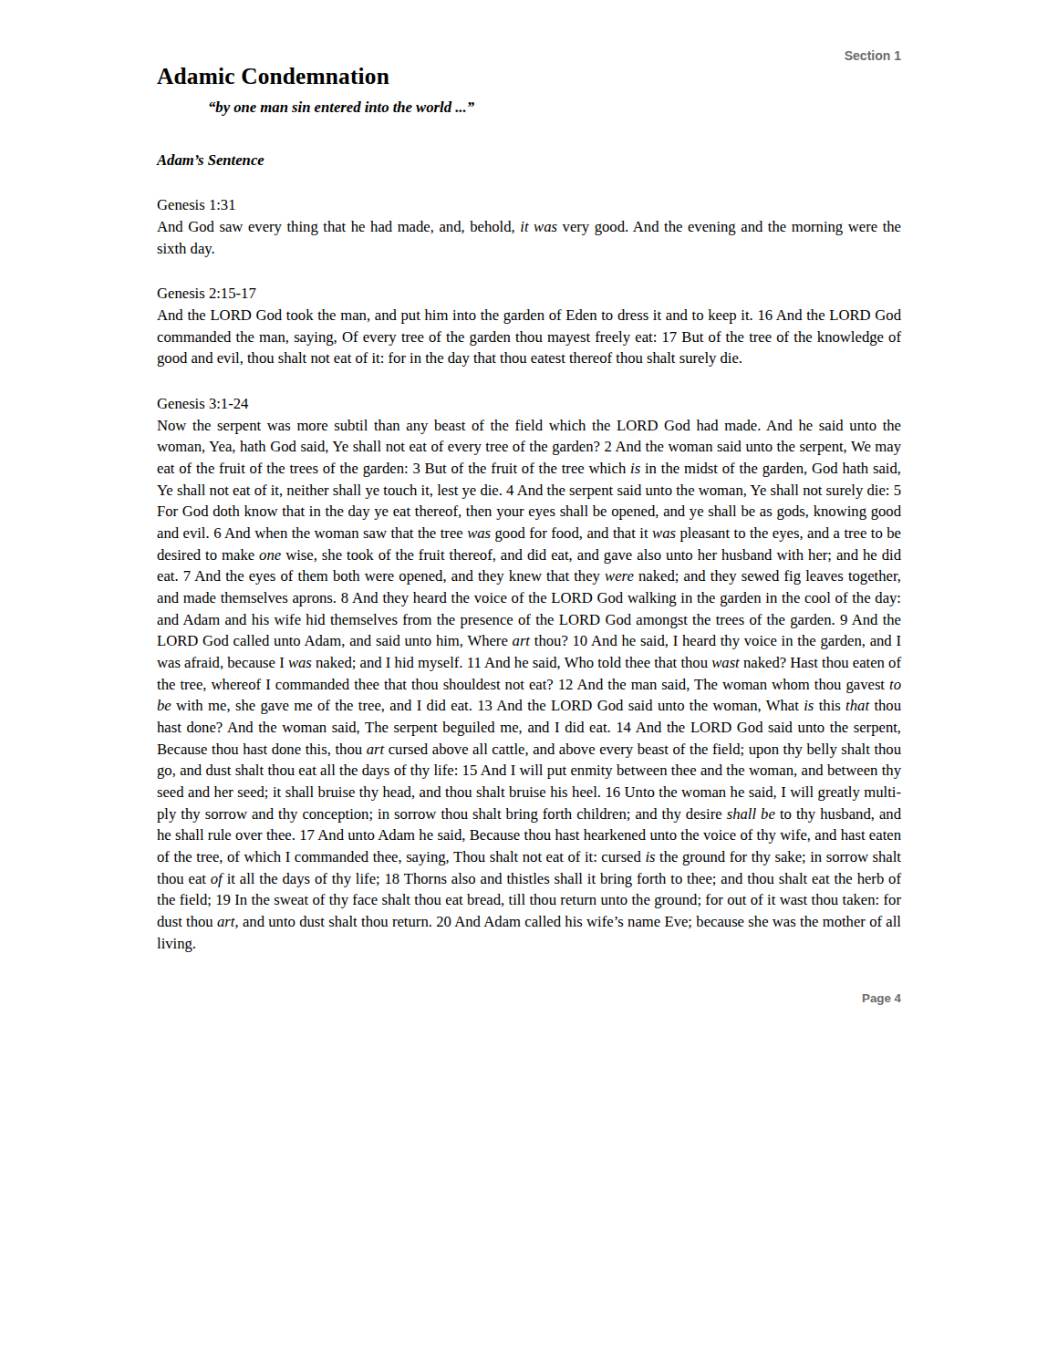Section 1
Adamic Condemnation
“by one man sin entered into the world ...”
Adam’s Sentence
Genesis 1:31
And God saw every thing that he had made, and, behold, it was very good. And the evening and the morning were the sixth day.
Genesis 2:15-17
And the LORD God took the man, and put him into the garden of Eden to dress it and to keep it. 16 And the LORD God commanded the man, saying, Of every tree of the garden thou mayest freely eat: 17 But of the tree of the knowledge of good and evil, thou shalt not eat of it: for in the day that thou eatest thereof thou shalt surely die.
Genesis 3:1-24
Now the serpent was more subtil than any beast of the field which the LORD God had made. And he said unto the woman, Yea, hath God said, Ye shall not eat of every tree of the garden? 2 And the woman said unto the serpent, We may eat of the fruit of the trees of the garden: 3 But of the fruit of the tree which is in the midst of the garden, God hath said, Ye shall not eat of it, neither shall ye touch it, lest ye die. 4 And the serpent said unto the woman, Ye shall not surely die: 5 For God doth know that in the day ye eat thereof, then your eyes shall be opened, and ye shall be as gods, knowing good and evil. 6 And when the woman saw that the tree was good for food, and that it was pleasant to the eyes, and a tree to be desired to make one wise, she took of the fruit thereof, and did eat, and gave also unto her husband with her; and he did eat. 7 And the eyes of them both were opened, and they knew that they were naked; and they sewed fig leaves together, and made themselves aprons. 8 And they heard the voice of the LORD God walking in the garden in the cool of the day: and Adam and his wife hid themselves from the presence of the LORD God amongst the trees of the garden. 9 And the LORD God called unto Adam, and said unto him, Where art thou? 10 And he said, I heard thy voice in the garden, and I was afraid, because I was naked; and I hid myself. 11 And he said, Who told thee that thou wast naked? Hast thou eaten of the tree, whereof I commanded thee that thou shouldest not eat? 12 And the man said, The woman whom thou gavest to be with me, she gave me of the tree, and I did eat. 13 And the LORD God said unto the woman, What is this that thou hast done? And the woman said, The serpent beguiled me, and I did eat. 14 And the LORD God said unto the serpent, Because thou hast done this, thou art cursed above all cattle, and above every beast of the field; upon thy belly shalt thou go, and dust shalt thou eat all the days of thy life: 15 And I will put enmity between thee and the woman, and between thy seed and her seed; it shall bruise thy head, and thou shalt bruise his heel. 16 Unto the woman he said, I will greatly multiply thy sorrow and thy conception; in sorrow thou shalt bring forth children; and thy desire shall be to thy husband, and he shall rule over thee. 17 And unto Adam he said, Because thou hast hearkened unto the voice of thy wife, and hast eaten of the tree, of which I commanded thee, saying, Thou shalt not eat of it: cursed is the ground for thy sake; in sorrow shalt thou eat of it all the days of thy life; 18 Thorns also and thistles shall it bring forth to thee; and thou shalt eat the herb of the field; 19 In the sweat of thy face shalt thou eat bread, till thou return unto the ground; for out of it wast thou taken: for dust thou art, and unto dust shalt thou return. 20 And Adam called his wife’s name Eve; because she was the mother of all living.
Page 4